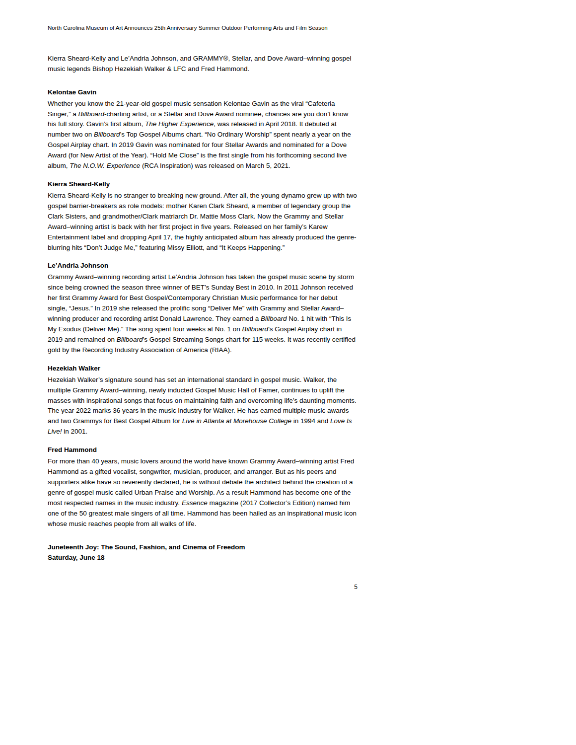North Carolina Museum of Art Announces 25th Anniversary Summer Outdoor Performing Arts and Film Season
Kierra Sheard-Kelly and Le’Andria Johnson, and GRAMMY®, Stellar, and Dove Award–winning gospel music legends Bishop Hezekiah Walker & LFC and Fred Hammond.
Kelontae Gavin
Whether you know the 21-year-old gospel music sensation Kelontae Gavin as the viral “Cafeteria Singer,” a Billboard-charting artist, or a Stellar and Dove Award nominee, chances are you don’t know his full story. Gavin’s first album, The Higher Experience, was released in April 2018. It debuted at number two on Billboard’s Top Gospel Albums chart. “No Ordinary Worship” spent nearly a year on the Gospel Airplay chart. In 2019 Gavin was nominated for four Stellar Awards and nominated for a Dove Award (for New Artist of the Year). “Hold Me Close” is the first single from his forthcoming second live album, The N.O.W. Experience (RCA Inspiration) was released on March 5, 2021.
Kierra Sheard-Kelly
Kierra Sheard-Kelly is no stranger to breaking new ground. After all, the young dynamo grew up with two gospel barrier-breakers as role models: mother Karen Clark Sheard, a member of legendary group the Clark Sisters, and grandmother/Clark matriarch Dr. Mattie Moss Clark. Now the Grammy and Stellar Award–winning artist is back with her first project in five years. Released on her family’s Karew Entertainment label and dropping April 17, the highly anticipated album has already produced the genre-blurring hits “Don’t Judge Me,” featuring Missy Elliott, and “It Keeps Happening.”
Le’Andria Johnson
Grammy Award–winning recording artist Le’Andria Johnson has taken the gospel music scene by storm since being crowned the season three winner of BET’s Sunday Best in 2010. In 2011 Johnson received her first Grammy Award for Best Gospel/Contemporary Christian Music performance for her debut single, “Jesus.” In 2019 she released the prolific song “Deliver Me” with Grammy and Stellar Award–winning producer and recording artist Donald Lawrence. They earned a Billboard No. 1 hit with “This Is My Exodus (Deliver Me).” The song spent four weeks at No. 1 on Billboard’s Gospel Airplay chart in 2019 and remained on Billboard’s Gospel Streaming Songs chart for 115 weeks. It was recently certified gold by the Recording Industry Association of America (RIAA).
Hezekiah Walker
Hezekiah Walker’s signature sound has set an international standard in gospel music. Walker, the multiple Grammy Award–winning, newly inducted Gospel Music Hall of Famer, continues to uplift the masses with inspirational songs that focus on maintaining faith and overcoming life’s daunting moments. The year 2022 marks 36 years in the music industry for Walker. He has earned multiple music awards and two Grammys for Best Gospel Album for Live in Atlanta at Morehouse College in 1994 and Love Is Live! in 2001.
Fred Hammond
For more than 40 years, music lovers around the world have known Grammy Award–winning artist Fred Hammond as a gifted vocalist, songwriter, musician, producer, and arranger. But as his peers and supporters alike have so reverently declared, he is without debate the architect behind the creation of a genre of gospel music called Urban Praise and Worship. As a result Hammond has become one of the most respected names in the music industry. Essence magazine (2017 Collector’s Edition) named him one of the 50 greatest male singers of all time. Hammond has been hailed as an inspirational music icon whose music reaches people from all walks of life.
Juneteenth Joy: The Sound, Fashion, and Cinema of Freedom
Saturday, June 18
5